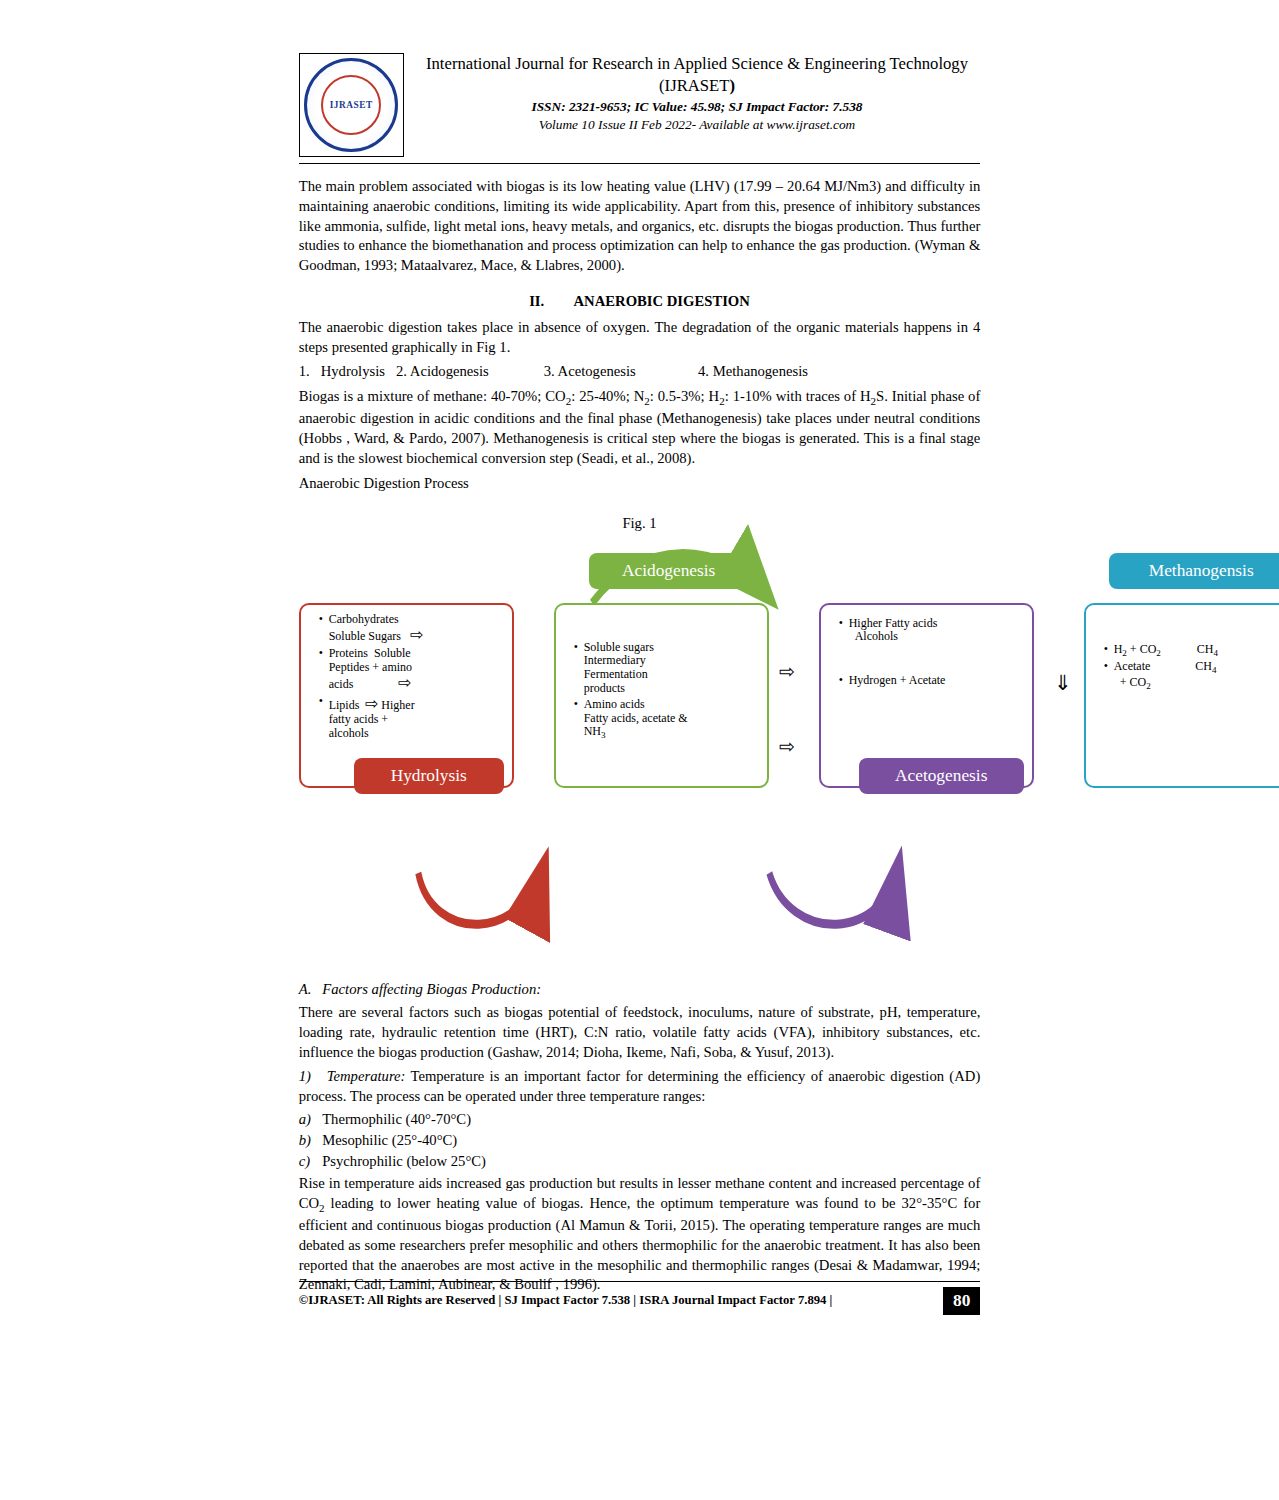IJRASET
International Journal for Research in Applied Science & Engineering Technology (IJRASET)
ISSN: 2321-9653; IC Value: 45.98; SJ Impact Factor: 7.538
Volume 10 Issue II Feb 2022- Available at www.ijraset.com
The main problem associated with biogas is its low heating value (LHV) (17.99 – 20.64 MJ/Nm3) and difficulty in maintaining anaerobic conditions, limiting its wide applicability. Apart from this, presence of inhibitory substances like ammonia, sulfide, light metal ions, heavy metals, and organics, etc. disrupts the biogas production. Thus further studies to enhance the biomethanation and process optimization can help to enhance the gas production. (Wyman & Goodman, 1993; Mataalvarez, Mace, & Llabres, 2000).
II. ANAEROBIC DIGESTION
The anaerobic digestion takes place in absence of oxygen. The degradation of the organic materials happens in 4 steps presented graphically in Fig 1.
1. Hydrolysis 2. Acidogenesis 3. Acetogenesis 4. Methanogenesis
Biogas is a mixture of methane: 40-70%; CO2: 25-40%; N2: 0.5-3%; H2: 1-10% with traces of H2S. Initial phase of anaerobic digestion in acidic conditions and the final phase (Methanogenesis) take places under neutral conditions (Hobbs , Ward, & Pardo, 2007). Methanogenesis is critical step where the biogas is generated. This is a final stage and is the slowest biochemical conversion step (Seadi, et al., 2008).
Anaerobic Digestion Process
Fig. 1
Carbohydrates
Soluble Sugars ⇨
Proteins Soluble
Peptides + amino
acids ⇨
Lipids ⇨ Higher
fatty acids +
alcohols
Hydrolysis
Soluble sugars
Intermediary
Fermentation
products
Amino acids
Fatty acids, acetate &
NH3
Acidogenesis
⇨
⇨
Higher Fatty acids
Alcohols
Hydrogen + Acetate
Acetogenesis
⇓
H2 + CO2 CH4
Acetate CH4
+ CO2
Methanogensis
A. Factors affecting Biogas Production:
There are several factors such as biogas potential of feedstock, inoculums, nature of substrate, pH, temperature, loading rate, hydraulic retention time (HRT), C:N ratio, volatile fatty acids (VFA), inhibitory substances, etc. influence the biogas production (Gashaw, 2014; Dioha, Ikeme, Nafi, Soba, & Yusuf, 2013).
1) Temperature: Temperature is an important factor for determining the efficiency of anaerobic digestion (AD) process. The process can be operated under three temperature ranges:
a) Thermophilic (40°-70°C)
b) Mesophilic (25°-40°C)
c) Psychrophilic (below 25°C)
Rise in temperature aids increased gas production but results in lesser methane content and increased percentage of CO2 leading to lower heating value of biogas. Hence, the optimum temperature was found to be 32°-35°C for efficient and continuous biogas production (Al Mamun & Torii, 2015). The operating temperature ranges are much debated as some researchers prefer mesophilic and others thermophilic for the anaerobic treatment. It has also been reported that the anaerobes are most active in the mesophilic and thermophilic ranges (Desai & Madamwar, 1994; Zennaki, Cadi, Lamini, Aubinear, & Boulif , 1996).
©IJRASET: All Rights are Reserved | SJ Impact Factor 7.538 | ISRA Journal Impact Factor 7.894 |
80